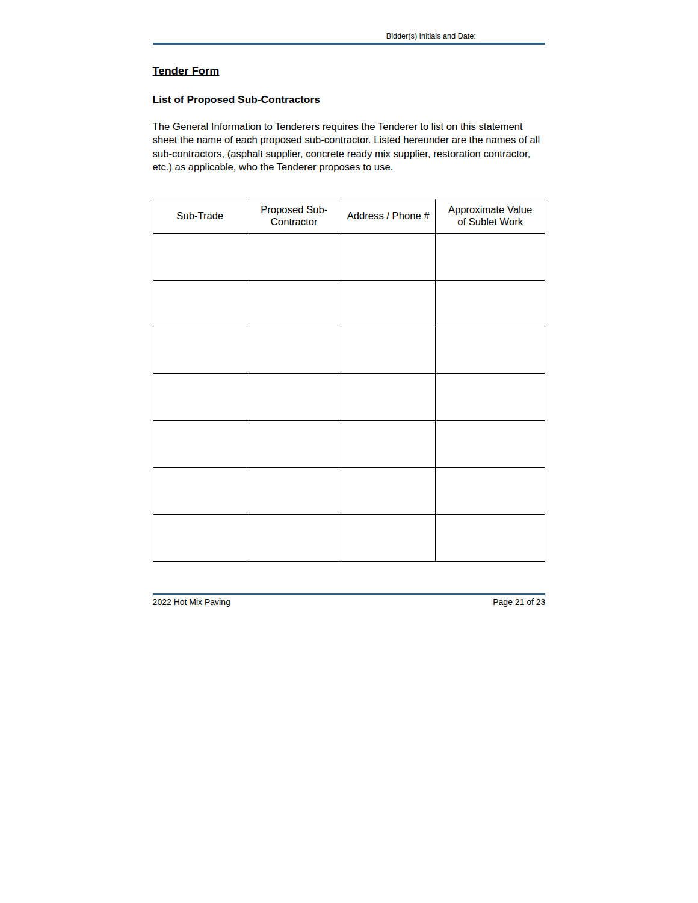Bidder(s) Initials and Date:
Tender Form
List of Proposed Sub-Contractors
The General Information to Tenderers requires the Tenderer to list on this statement sheet the name of each proposed sub-contractor. Listed hereunder are the names of all sub-contractors, (asphalt supplier, concrete ready mix supplier, restoration contractor, etc.) as applicable, who the Tenderer proposes to use.
| Sub-Trade | Proposed Sub- Contractor | Address / Phone # | Approximate Value of Sublet Work |
| --- | --- | --- | --- |
2022 Hot Mix Paving Page 21 of 23